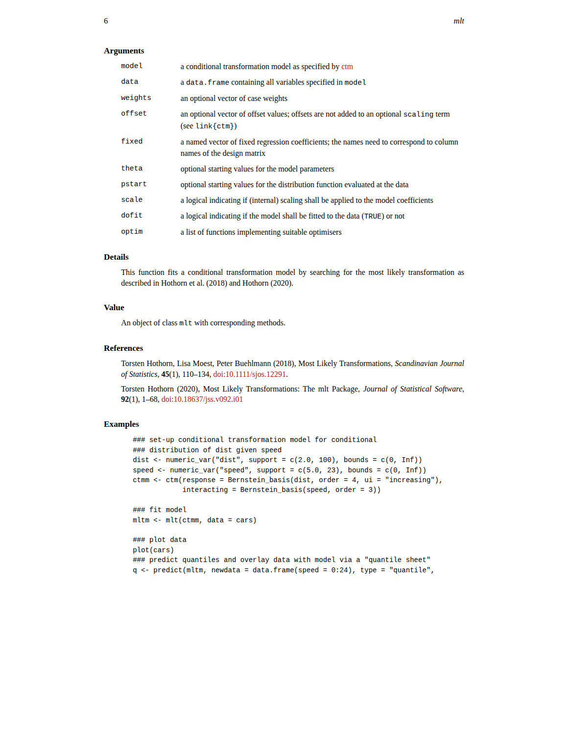6 mlt
Arguments
model
a conditional transformation model as specified by ctm
data
a data.frame containing all variables specified in model
weights
an optional vector of case weights
offset
an optional vector of offset values; offsets are not added to an optional scaling term (see link{ctm})
fixed
a named vector of fixed regression coefficients; the names need to correspond to column names of the design matrix
theta
optional starting values for the model parameters
pstart
optional starting values for the distribution function evaluated at the data
scale
a logical indicating if (internal) scaling shall be applied to the model coefficients
dofit
a logical indicating if the model shall be fitted to the data (TRUE) or not
optim
a list of functions implementing suitable optimisers
Details
This function fits a conditional transformation model by searching for the most likely transformation as described in Hothorn et al. (2018) and Hothorn (2020).
Value
An object of class mlt with corresponding methods.
References
Torsten Hothorn, Lisa Moest, Peter Buehlmann (2018), Most Likely Transformations, Scandinavian Journal of Statistics, 45(1), 110–134, doi:10.1111/sjos.12291.
Torsten Hothorn (2020), Most Likely Transformations: The mlt Package, Journal of Statistical Software, 92(1), 1–68, doi:10.18637/jss.v092.i01
Examples
### set-up conditional transformation model for conditional
### distribution of dist given speed
dist <- numeric_var("dist", support = c(2.0, 100), bounds = c(0, Inf))
speed <- numeric_var("speed", support = c(5.0, 23), bounds = c(0, Inf))
ctmm <- ctm(response = Bernstein_basis(dist, order = 4, ui = "increasing"),
            interacting = Bernstein_basis(speed, order = 3))

### fit model
mltm <- mlt(ctmm, data = cars)

### plot data
plot(cars)
### predict quantiles and overlay data with model via a "quantile sheet"
q <- predict(mltm, newdata = data.frame(speed = 0:24), type = "quantile",